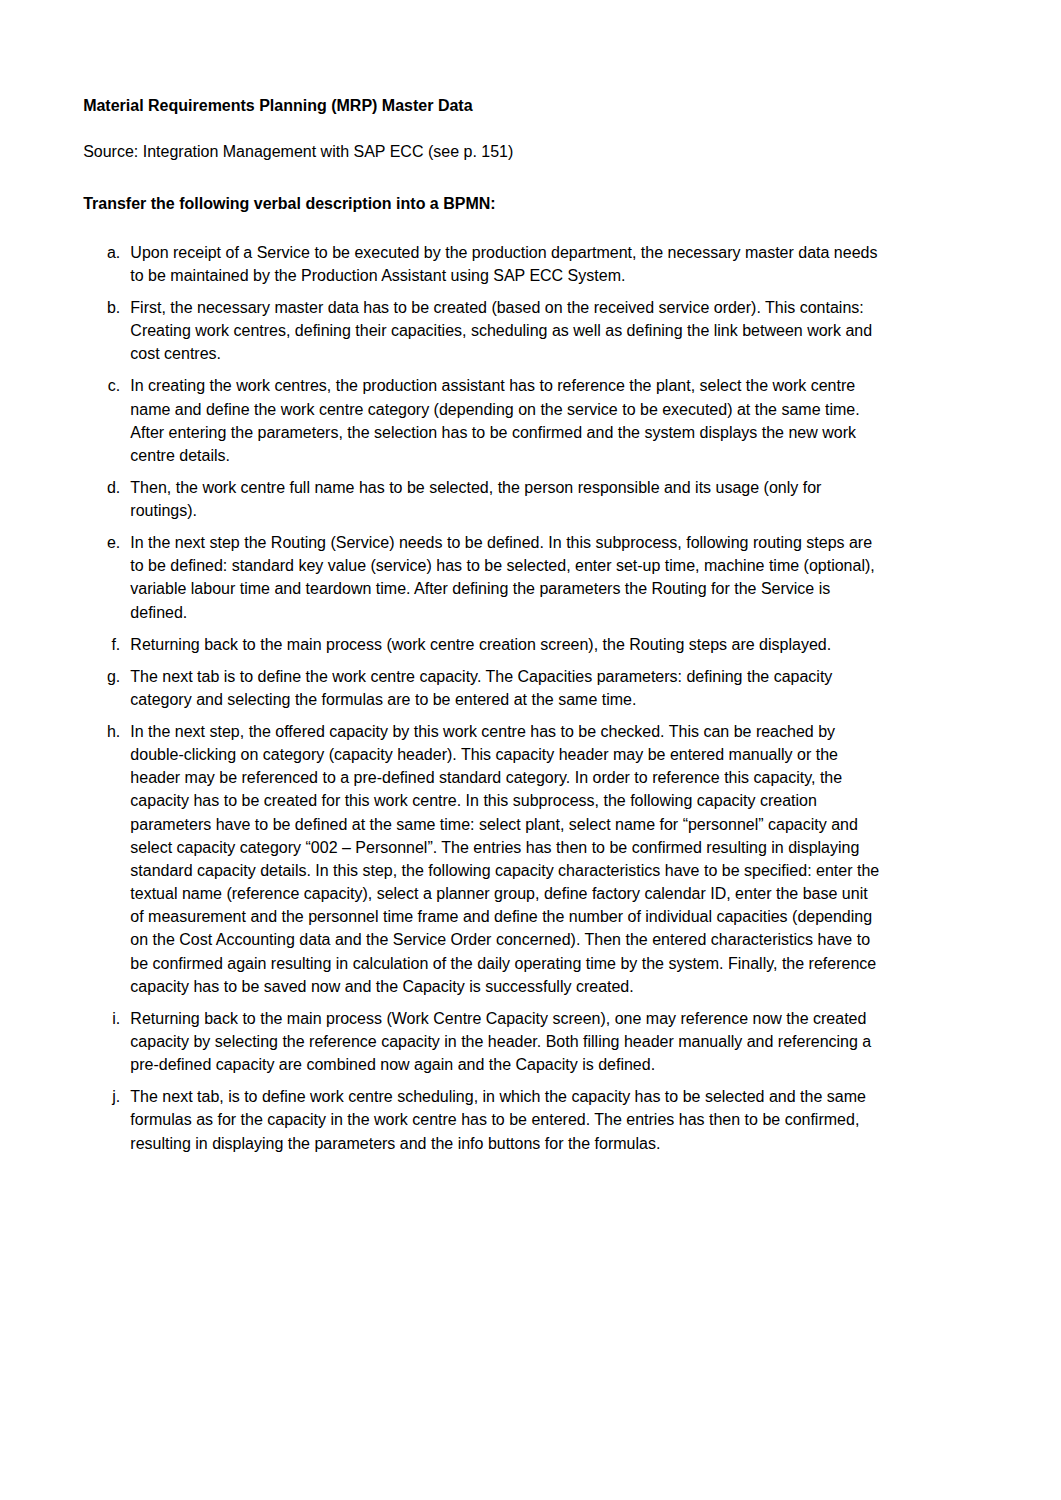Material Requirements Planning (MRP) Master Data
Source: Integration Management with SAP ECC (see p. 151)
Transfer the following verbal description into a BPMN:
Upon receipt of a Service to be executed by the production department, the necessary master data needs to be maintained by the Production Assistant using SAP ECC System.
First, the necessary master data has to be created (based on the received service order). This contains: Creating work centres, defining their capacities, scheduling as well as defining the link between work and cost centres.
In creating the work centres, the production assistant has to reference the plant, select the work centre name and define the work centre category (depending on the service to be executed) at the same time. After entering the parameters, the selection has to be confirmed and the system displays the new work centre details.
Then, the work centre full name has to be selected, the person responsible and its usage (only for routings).
In the next step the Routing (Service) needs to be defined. In this subprocess, following routing steps are to be defined: standard key value (service) has to be selected, enter set-up time, machine time (optional), variable labour time and teardown time. After defining the parameters the Routing for the Service is defined.
Returning back to the main process (work centre creation screen), the Routing steps are displayed.
The next tab is to define the work centre capacity. The Capacities parameters: defining the capacity category and selecting the formulas are to be entered at the same time.
In the next step, the offered capacity by this work centre has to be checked. This can be reached by double-clicking on category (capacity header). This capacity header may be entered manually or the header may be referenced to a pre-defined standard category. In order to reference this capacity, the capacity has to be created for this work centre. In this subprocess, the following capacity creation parameters have to be defined at the same time: select plant, select name for “personnel” capacity and select capacity category “002 – Personnel”. The entries has then to be confirmed resulting in displaying standard capacity details. In this step, the following capacity characteristics have to be specified: enter the textual name (reference capacity), select a planner group, define factory calendar ID, enter the base unit of measurement and the personnel time frame and define the number of individual capacities (depending on the Cost Accounting data and the Service Order concerned). Then the entered characteristics have to be confirmed again resulting in calculation of the daily operating time by the system. Finally, the reference capacity has to be saved now and the Capacity is successfully created.
Returning back to the main process (Work Centre Capacity screen), one may reference now the created capacity by selecting the reference capacity in the header. Both filling header manually and referencing a pre-defined capacity are combined now again and the Capacity is defined.
The next tab, is to define work centre scheduling, in which the capacity has to be selected and the same formulas as for the capacity in the work centre has to be entered. The entries has then to be confirmed, resulting in displaying the parameters and the info buttons for the formulas.